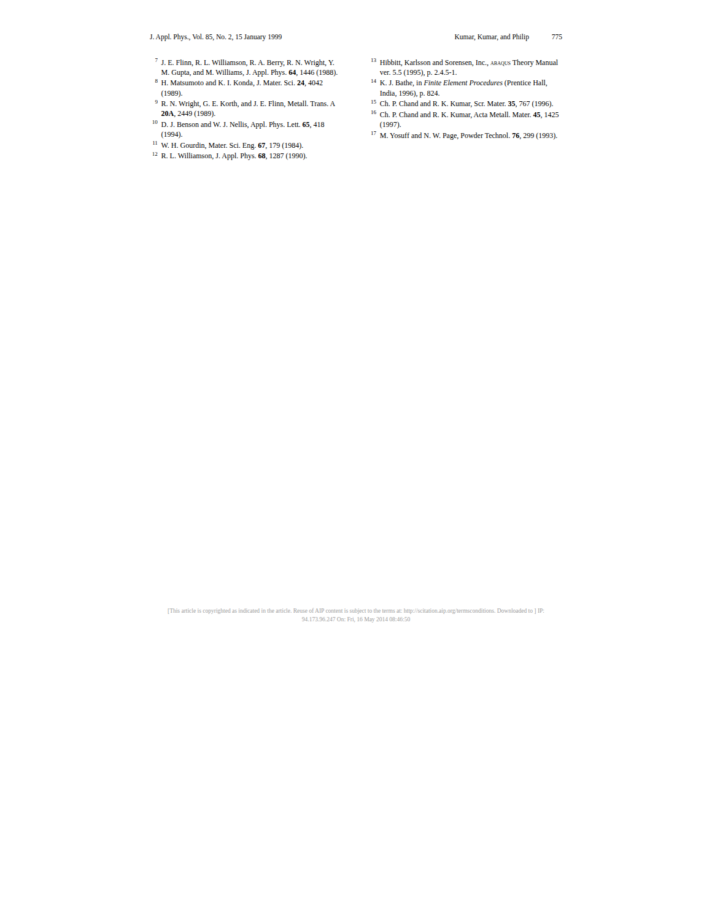J. Appl. Phys., Vol. 85, No. 2, 15 January 1999
Kumar, Kumar, and Philip 775
7 J. E. Flinn, R. L. Williamson, R. A. Berry, R. N. Wright, Y. M. Gupta, and M. Williams, J. Appl. Phys. 64, 1446 (1988).
8 H. Matsumoto and K. I. Konda, J. Mater. Sci. 24, 4042 (1989).
9 R. N. Wright, G. E. Korth, and J. E. Flinn, Metall. Trans. A 20A, 2449 (1989).
10 D. J. Benson and W. J. Nellis, Appl. Phys. Lett. 65, 418 (1994).
11 W. H. Gourdin, Mater. Sci. Eng. 67, 179 (1984).
12 R. L. Williamson, J. Appl. Phys. 68, 1287 (1990).
13 Hibbitt, Karlsson and Sorensen, Inc., abaqus Theory Manual ver. 5.5 (1995), p. 2.4.5-1.
14 K. J. Bathe, in Finite Element Procedures (Prentice Hall, India, 1996), p. 824.
15 Ch. P. Chand and R. K. Kumar, Scr. Mater. 35, 767 (1996).
16 Ch. P. Chand and R. K. Kumar, Acta Metall. Mater. 45, 1425 (1997).
17 M. Yosuff and N. W. Page, Powder Technol. 76, 299 (1993).
[This article is copyrighted as indicated in the article. Reuse of AIP content is subject to the terms at: http://scitation.aip.org/termsconditions. Downloaded to ] IP:
94.173.96.247 On: Fri, 16 May 2014 08:46:50